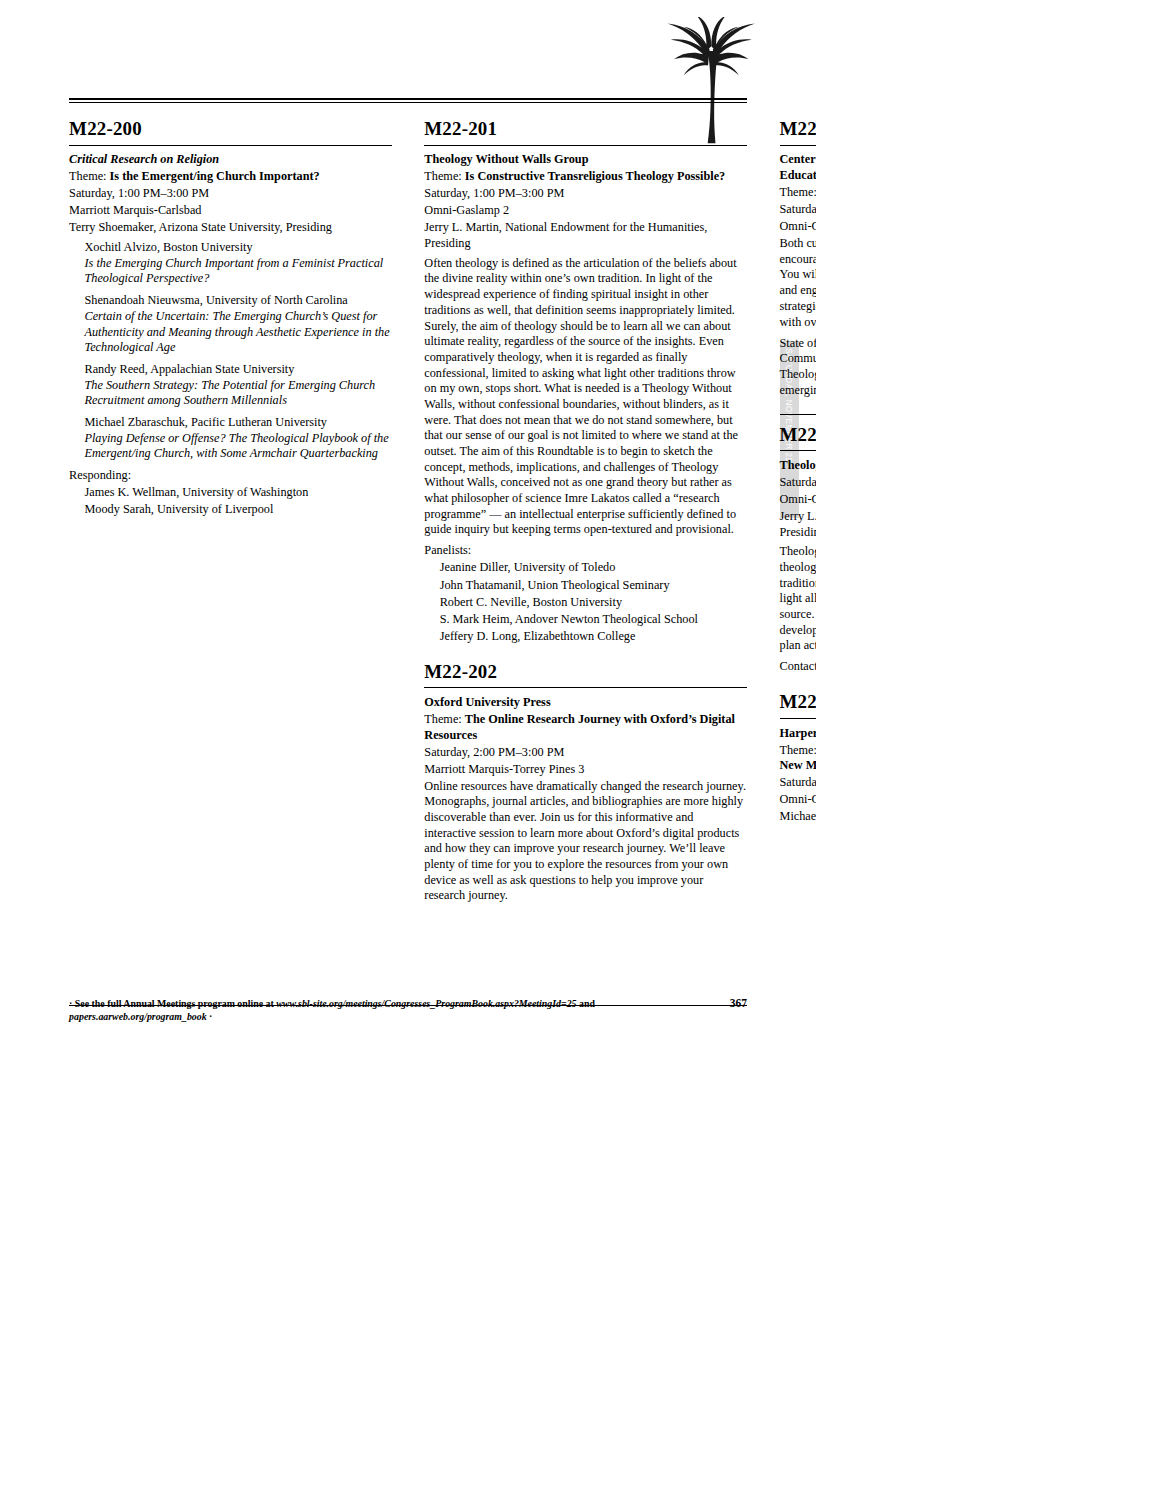SATURDAY, NOVEMBER 22
M22-200
Critical Research on Religion
Theme: Is the Emergent/ing Church Important?
Saturday, 1:00 PM–3:00 PM
Marriott Marquis-Carlsbad
Terry Shoemaker, Arizona State University, Presiding
Xochitl Alvizo, Boston University Is the Emerging Church Important from a Feminist Practical Theological Perspective?
Shenandoah Nieuwsma, University of North Carolina Certain of the Uncertain: The Emerging Church’s Quest for Authenticity and Meaning through Aesthetic Experience in the Technological Age
Randy Reed, Appalachian State University The Southern Strategy: The Potential for Emerging Church Recruitment among Southern Millennials
Michael Zbaraschuk, Pacific Lutheran University Playing Defense or Offense? The Theological Playbook of the Emergent/ing Church, with Some Armchair Quarterbacking
Responding:
James K. Wellman, University of Washington
Moody Sarah, University of Liverpool
M22-201
Theology Without Walls Group
Theme: Is Constructive Transreligious Theology Possible?
Saturday, 1:00 PM–3:00 PM
Omni-Gaslamp 2
Jerry L. Martin, National Endowment for the Humanities, Presiding
Often theology is defined as the articulation of the beliefs about the divine reality within one’s own tradition. In light of the widespread experience of finding spiritual insight in other traditions as well, that definition seems inappropriately limited. Surely, the aim of theology should be to learn all we can about ultimate reality, regardless of the source of the insights. Even comparatively theology, when it is regarded as finally confessional, limited to asking what light other traditions throw on my own, stops short. What is needed is a Theology Without Walls, without confessional boundaries, without blinders, as it were. That does not mean that we do not stand somewhere, but that our sense of our goal is not limited to where we stand at the outset. The aim of this Roundtable is to begin to sketch the concept, methods, implications, and challenges of Theology Without Walls, conceived not as one grand theory but rather as what philosopher of science Imre Lakatos called a “research programme” — an intellectual enterprise sufficiently defined to guide inquiry but keeping terms open-textured and provisional.
Panelists:
Jeanine Diller, University of Toledo
John Thatamanil, Union Theological Seminary
Robert C. Neville, Boston University
S. Mark Heim, Andover Newton Theological School
Jeffery D. Long, Elizabethtown College
M22-202
Oxford University Press
Theme: The Online Research Journey with Oxford’s Digital Resources
Saturday, 2:00 PM–3:00 PM
Marriott Marquis-Torrey Pines 3
Online resources have dramatically changed the research journey. Monographs, journal articles, and bibliographies are more highly discoverable than ever. Join us for this informative and interactive session to learn more about Oxford’s digital products and how they can improve your research journey. We’ll leave plenty of time for you to explore the resources from your own device as well as ask questions to help you improve your research journey.
M22-205
Center for Interreligious and Communal Leadership Education at Andover Newton and Hebrew College
Theme: State of Formation Workshop
Saturday, 2:00 PM–4:00 PM
Omni-Gaslamp 1
Both current and prospective Contributing Scholars are encouraged to attend our annual State of Formation Workshop. You will have an opportunity to meet virtual colleagues in person and engage with featured scholars. Come and learn effective strategies for making your voice heard in a virtual public square with over 75,000 annual readers. (Coffee and cookies included).
State of Formation, hosted by the Center for Interreligious and Communal Leadership Education (CIRCLE) at Andover Newton Theological School and Hebrew College, is an online forum for emerging religious and ethical leaders.
M22-203
Theology Without Walls Group Planning Meeting
Saturday, 3:00 PM–5:00 PM
Omni-Gaslamp 3
Jerry L. Martin, National Endowment for the Humanities, Presiding
Theology Without Walls is a constructive transreligious theological project not restricted to using insights from other traditions to enrich one’s own, but beginning to theologize in light all evidences and insights into the ultimate, whatever their source. The purpose of this meeting is to think about how best to develop this “research programme,” as Lakatos would call it, and plan activities to carry it forward.
Contact: jerry.martin@verizon.net
M22-300
HarperOne
Theme: Reading the Bible in the 21st Century: Exploring New Models for Reconciling the Academy and the Church
Saturday, 4:00 PM–6:00 PM
Omni-Grand Ballroom
Michael Maudlin, HarperOne, Presiding
· See the full Annual Meetings program online at www.sbl-site.org/meetings/Congresses_ProgramBook.aspx?MeetingId=25 and papers.aarweb.org/program_book ·
367